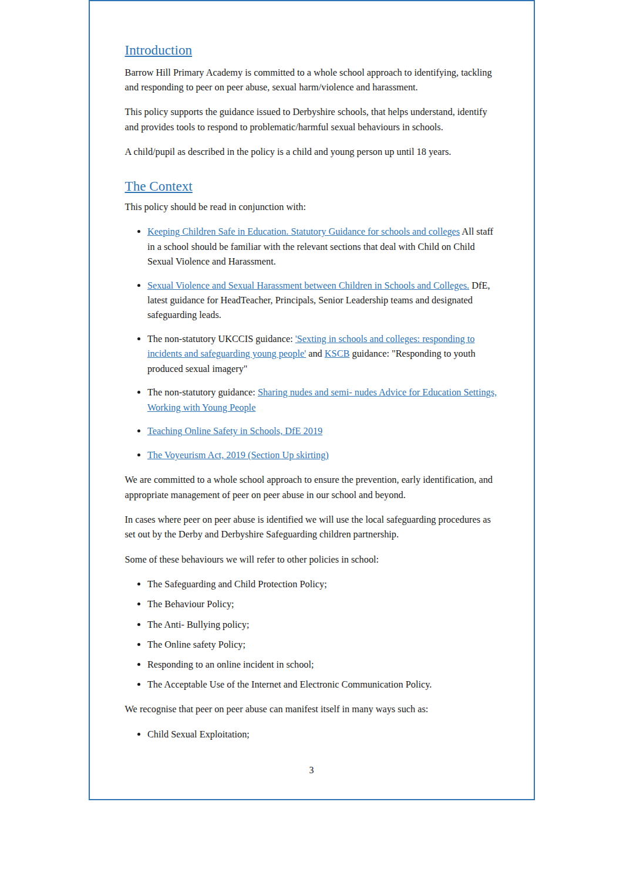Introduction
Barrow Hill Primary Academy is committed to a whole school approach to identifying, tackling and responding to peer on peer abuse, sexual harm/violence and harassment.
This policy supports the guidance issued to Derbyshire schools, that helps understand, identify and provides tools to respond to problematic/harmful sexual behaviours in schools.
A child/pupil as described in the policy is a child and young person up until 18 years.
The Context
This policy should be read in conjunction with:
Keeping Children Safe in Education. Statutory Guidance for schools and colleges All staff in a school should be familiar with the relevant sections that deal with Child on Child Sexual Violence and Harassment.
Sexual Violence and Sexual Harassment between Children in Schools and Colleges. DfE, latest guidance for HeadTeacher, Principals, Senior Leadership teams and designated safeguarding leads.
The non-statutory UKCCIS guidance: 'Sexting in schools and colleges: responding to incidents and safeguarding young people' and KSCB guidance: "Responding to youth produced sexual imagery"
The non-statutory guidance: Sharing nudes and semi- nudes Advice for Education Settings, Working with Young People
Teaching Online Safety in Schools, DfE 2019
The Voyeurism Act, 2019 (Section Up skirting)
We are committed to a whole school approach to ensure the prevention, early identification, and appropriate management of peer on peer abuse in our school and beyond.
In cases where peer on peer abuse is identified we will use the local safeguarding procedures as set out by the Derby and Derbyshire Safeguarding children partnership.
Some of these behaviours we will refer to other policies in school:
The Safeguarding and Child Protection Policy;
The Behaviour Policy;
The Anti- Bullying policy;
The Online safety Policy;
Responding to an online incident in school;
The Acceptable Use of the Internet and Electronic Communication Policy.
We recognise that peer on peer abuse can manifest itself in many ways such as:
Child Sexual Exploitation;
3